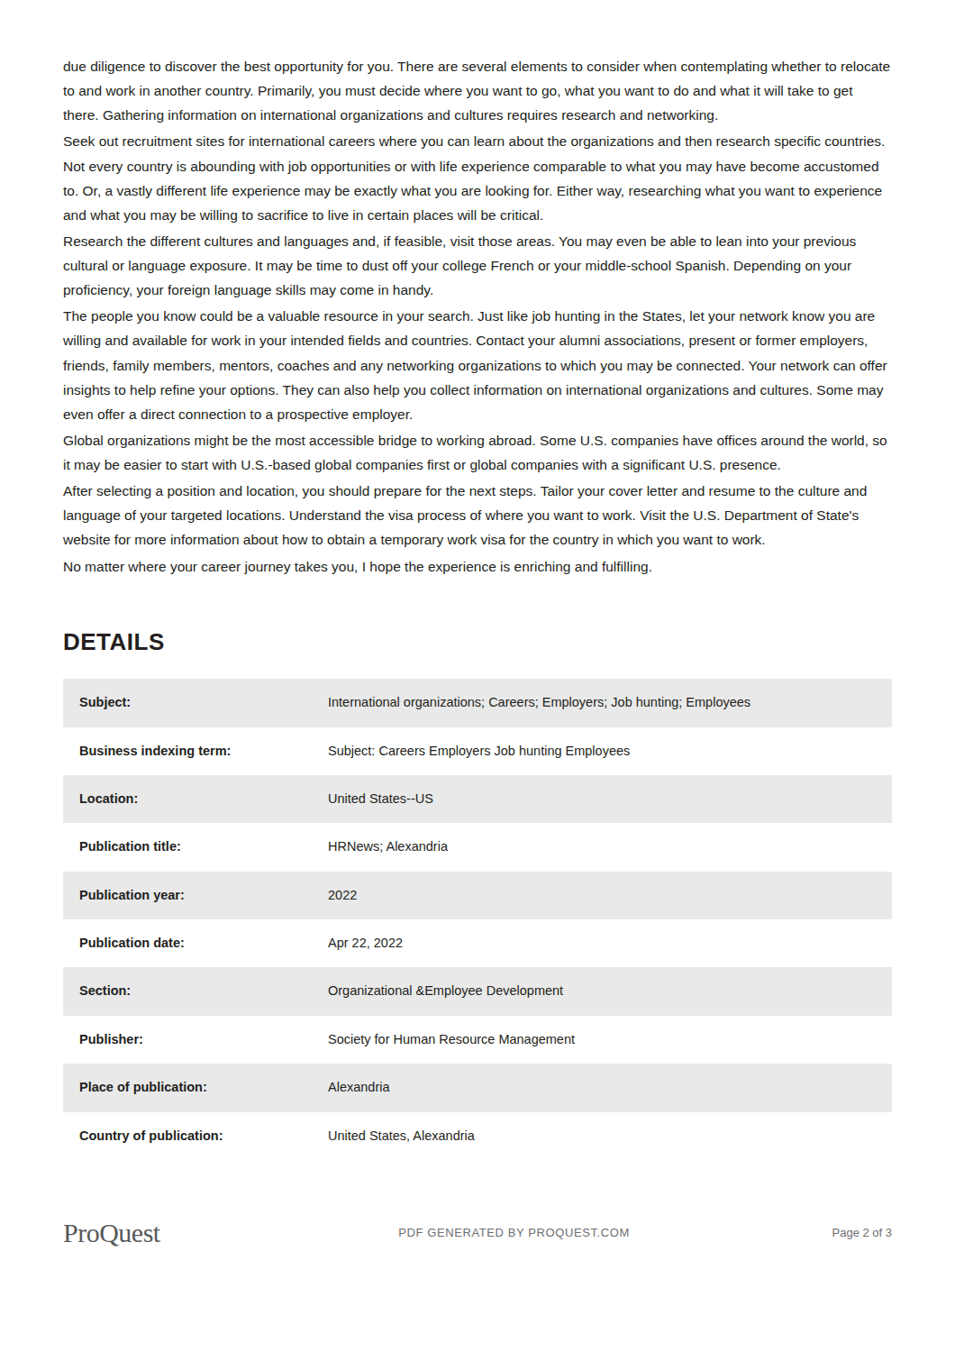due diligence to discover the best opportunity for you. There are several elements to consider when contemplating whether to relocate to and work in another country. Primarily, you must decide where you want to go, what you want to do and what it will take to get there. Gathering information on international organizations and cultures requires research and networking.
Seek out recruitment sites for international careers where you can learn about the organizations and then research specific countries. Not every country is abounding with job opportunities or with life experience comparable to what you may have become accustomed to. Or, a vastly different life experience may be exactly what you are looking for. Either way, researching what you want to experience and what you may be willing to sacrifice to live in certain places will be critical.
Research the different cultures and languages and, if feasible, visit those areas. You may even be able to lean into your previous cultural or language exposure. It may be time to dust off your college French or your middle-school Spanish. Depending on your proficiency, your foreign language skills may come in handy.
The people you know could be a valuable resource in your search. Just like job hunting in the States, let your network know you are willing and available for work in your intended fields and countries. Contact your alumni associations, present or former employers, friends, family members, mentors, coaches and any networking organizations to which you may be connected. Your network can offer insights to help refine your options. They can also help you collect information on international organizations and cultures. Some may even offer a direct connection to a prospective employer.
Global organizations might be the most accessible bridge to working abroad. Some U.S. companies have offices around the world, so it may be easier to start with U.S.-based global companies first or global companies with a significant U.S. presence.
After selecting a position and location, you should prepare for the next steps. Tailor your cover letter and resume to the culture and language of your targeted locations. Understand the visa process of where you want to work. Visit the U.S. Department of State's website for more information about how to obtain a temporary work visa for the country in which you want to work.
No matter where your career journey takes you, I hope the experience is enriching and fulfilling.
DETAILS
| Subject: | International organizations; Careers; Employers; Job hunting; Employees |
| Business indexing term: | Subject: Careers Employers Job hunting Employees |
| Location: | United States--US |
| Publication title: | HRNews; Alexandria |
| Publication year: | 2022 |
| Publication date: | Apr 22, 2022 |
| Section: | Organizational &Employee Development |
| Publisher: | Society for Human Resource Management |
| Place of publication: | Alexandria |
| Country of publication: | United States, Alexandria |
Pro Quest
PDF GENERATED BY PROQUEST.COM
Page 2 of 3